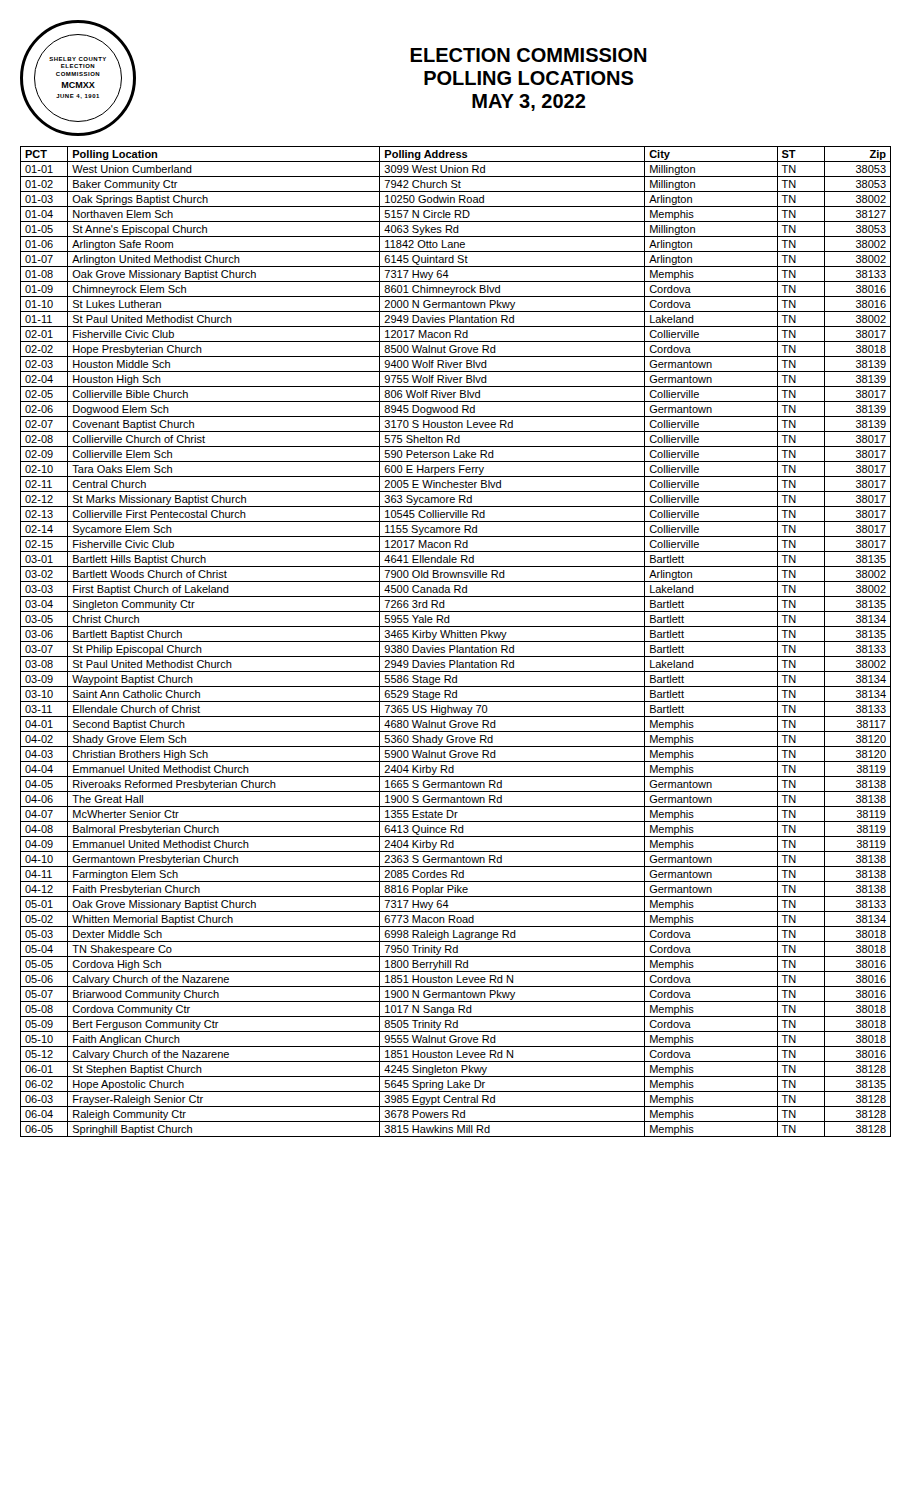SHELBY COUNTY ELECTION COMMISSION
MCMXX
JUNE 4, 1901
ELECTION COMMISSION
POLLING LOCATIONS
MAY 3, 2022
| PCT | Polling Location | Polling Address | City | ST | Zip |
| --- | --- | --- | --- | --- | --- |
| 01-01 | West Union Cumberland | 3099 West Union Rd | Millington | TN | 38053 |
| 01-02 | Baker Community Ctr | 7942 Church St | Millington | TN | 38053 |
| 01-03 | Oak Springs Baptist Church | 10250 Godwin Road | Arlington | TN | 38002 |
| 01-04 | Northaven Elem Sch | 5157 N Circle RD | Memphis | TN | 38127 |
| 01-05 | St Anne's Episcopal Church | 4063 Sykes Rd | Millington | TN | 38053 |
| 01-06 | Arlington Safe Room | 11842 Otto Lane | Arlington | TN | 38002 |
| 01-07 | Arlington United Methodist Church | 6145 Quintard St | Arlington | TN | 38002 |
| 01-08 | Oak Grove Missionary Baptist Church | 7317 Hwy 64 | Memphis | TN | 38133 |
| 01-09 | Chimneyrock Elem Sch | 8601 Chimneyrock Blvd | Cordova | TN | 38016 |
| 01-10 | St Lukes Lutheran | 2000 N Germantown Pkwy | Cordova | TN | 38016 |
| 01-11 | St Paul United Methodist Church | 2949 Davies Plantation Rd | Lakeland | TN | 38002 |
| 02-01 | Fisherville Civic Club | 12017 Macon Rd | Collierville | TN | 38017 |
| 02-02 | Hope Presbyterian Church | 8500 Walnut Grove Rd | Cordova | TN | 38018 |
| 02-03 | Houston Middle Sch | 9400 Wolf River Blvd | Germantown | TN | 38139 |
| 02-04 | Houston High Sch | 9755 Wolf River Blvd | Germantown | TN | 38139 |
| 02-05 | Collierville Bible Church | 806 Wolf River Blvd | Collierville | TN | 38017 |
| 02-06 | Dogwood Elem Sch | 8945 Dogwood Rd | Germantown | TN | 38139 |
| 02-07 | Covenant Baptist Church | 3170 S Houston Levee Rd | Collierville | TN | 38139 |
| 02-08 | Collierville Church of Christ | 575 Shelton Rd | Collierville | TN | 38017 |
| 02-09 | Collierville Elem Sch | 590 Peterson Lake Rd | Collierville | TN | 38017 |
| 02-10 | Tara Oaks Elem Sch | 600 E Harpers Ferry | Collierville | TN | 38017 |
| 02-11 | Central Church | 2005 E Winchester Blvd | Collierville | TN | 38017 |
| 02-12 | St Marks Missionary Baptist Church | 363 Sycamore Rd | Collierville | TN | 38017 |
| 02-13 | Collierville First Pentecostal Church | 10545 Collierville Rd | Collierville | TN | 38017 |
| 02-14 | Sycamore Elem Sch | 1155 Sycamore Rd | Collierville | TN | 38017 |
| 02-15 | Fisherville Civic Club | 12017 Macon Rd | Collierville | TN | 38017 |
| 03-01 | Bartlett Hills Baptist Church | 4641 Ellendale Rd | Bartlett | TN | 38135 |
| 03-02 | Bartlett Woods Church of Christ | 7900 Old Brownsville Rd | Arlington | TN | 38002 |
| 03-03 | First Baptist Church of Lakeland | 4500 Canada Rd | Lakeland | TN | 38002 |
| 03-04 | Singleton Community Ctr | 7266 3rd Rd | Bartlett | TN | 38135 |
| 03-05 | Christ Church | 5955 Yale Rd | Bartlett | TN | 38134 |
| 03-06 | Bartlett Baptist Church | 3465 Kirby Whitten Pkwy | Bartlett | TN | 38135 |
| 03-07 | St Philip Episcopal Church | 9380 Davies Plantation Rd | Bartlett | TN | 38133 |
| 03-08 | St Paul United Methodist Church | 2949 Davies Plantation Rd | Lakeland | TN | 38002 |
| 03-09 | Waypoint Baptist Church | 5586 Stage Rd | Bartlett | TN | 38134 |
| 03-10 | Saint Ann Catholic Church | 6529 Stage Rd | Bartlett | TN | 38134 |
| 03-11 | Ellendale Church of Christ | 7365 US Highway 70 | Bartlett | TN | 38133 |
| 04-01 | Second Baptist Church | 4680 Walnut Grove Rd | Memphis | TN | 38117 |
| 04-02 | Shady Grove Elem Sch | 5360 Shady Grove Rd | Memphis | TN | 38120 |
| 04-03 | Christian Brothers High Sch | 5900 Walnut Grove Rd | Memphis | TN | 38120 |
| 04-04 | Emmanuel United Methodist Church | 2404 Kirby Rd | Memphis | TN | 38119 |
| 04-05 | Riveroaks Reformed Presbyterian Church | 1665 S Germantown Rd | Germantown | TN | 38138 |
| 04-06 | The Great Hall | 1900 S Germantown Rd | Germantown | TN | 38138 |
| 04-07 | McWherter Senior Ctr | 1355 Estate Dr | Memphis | TN | 38119 |
| 04-08 | Balmoral Presbyterian Church | 6413 Quince Rd | Memphis | TN | 38119 |
| 04-09 | Emmanuel United Methodist Church | 2404 Kirby Rd | Memphis | TN | 38119 |
| 04-10 | Germantown Presbyterian Church | 2363 S Germantown Rd | Germantown | TN | 38138 |
| 04-11 | Farmington Elem Sch | 2085 Cordes Rd | Germantown | TN | 38138 |
| 04-12 | Faith Presbyterian Church | 8816 Poplar Pike | Germantown | TN | 38138 |
| 05-01 | Oak Grove Missionary Baptist Church | 7317 Hwy 64 | Memphis | TN | 38133 |
| 05-02 | Whitten Memorial Baptist Church | 6773 Macon Road | Memphis | TN | 38134 |
| 05-03 | Dexter Middle Sch | 6998 Raleigh Lagrange Rd | Cordova | TN | 38018 |
| 05-04 | TN Shakespeare Co | 7950 Trinity Rd | Cordova | TN | 38018 |
| 05-05 | Cordova High Sch | 1800 Berryhill Rd | Memphis | TN | 38016 |
| 05-06 | Calvary Church of the Nazarene | 1851 Houston Levee Rd N | Cordova | TN | 38016 |
| 05-07 | Briarwood Community Church | 1900 N Germantown Pkwy | Cordova | TN | 38016 |
| 05-08 | Cordova Community Ctr | 1017 N Sanga Rd | Memphis | TN | 38018 |
| 05-09 | Bert Ferguson Community Ctr | 8505 Trinity Rd | Cordova | TN | 38018 |
| 05-10 | Faith Anglican Church | 9555 Walnut Grove Rd | Memphis | TN | 38018 |
| 05-12 | Calvary Church of the Nazarene | 1851 Houston Levee Rd N | Cordova | TN | 38016 |
| 06-01 | St Stephen Baptist Church | 4245 Singleton Pkwy | Memphis | TN | 38128 |
| 06-02 | Hope Apostolic Church | 5645 Spring Lake Dr | Memphis | TN | 38135 |
| 06-03 | Frayser-Raleigh Senior Ctr | 3985 Egypt Central Rd | Memphis | TN | 38128 |
| 06-04 | Raleigh Community Ctr | 3678 Powers Rd | Memphis | TN | 38128 |
| 06-05 | Springhill Baptist Church | 3815 Hawkins Mill Rd | Memphis | TN | 38128 |